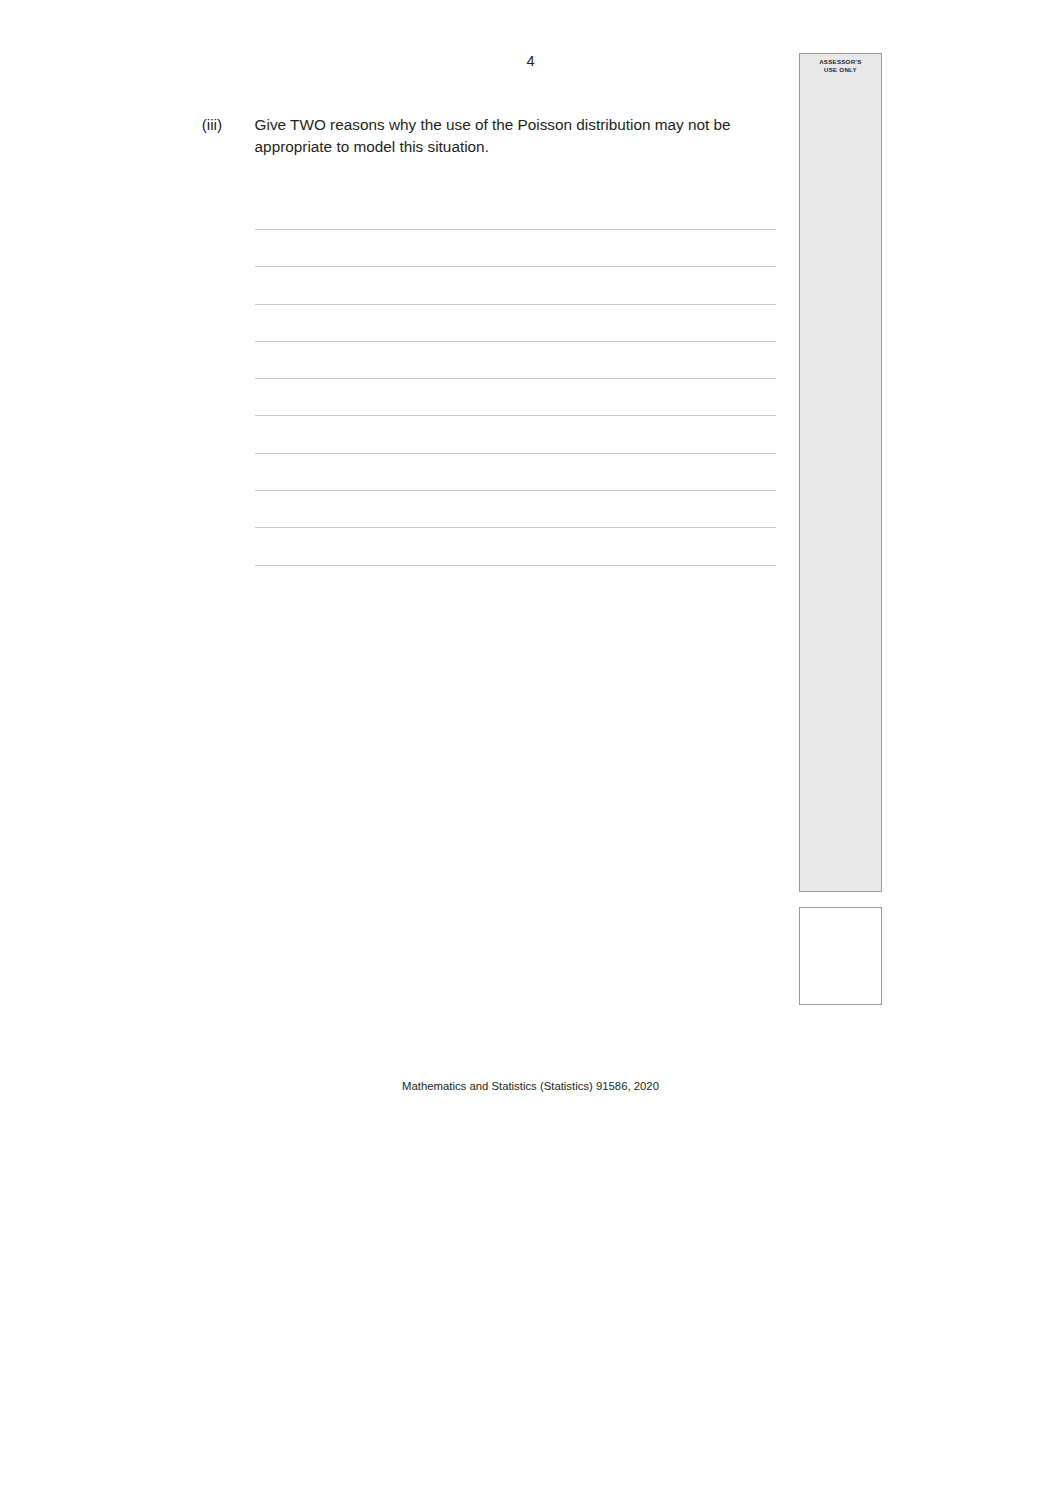4
ASSESSOR’S
USE ONLY
(iii)
Give TWO reasons why the use of the Poisson distribution may not be appropriate to model this situation.
Mathematics and Statistics (Statistics) 91586, 2020